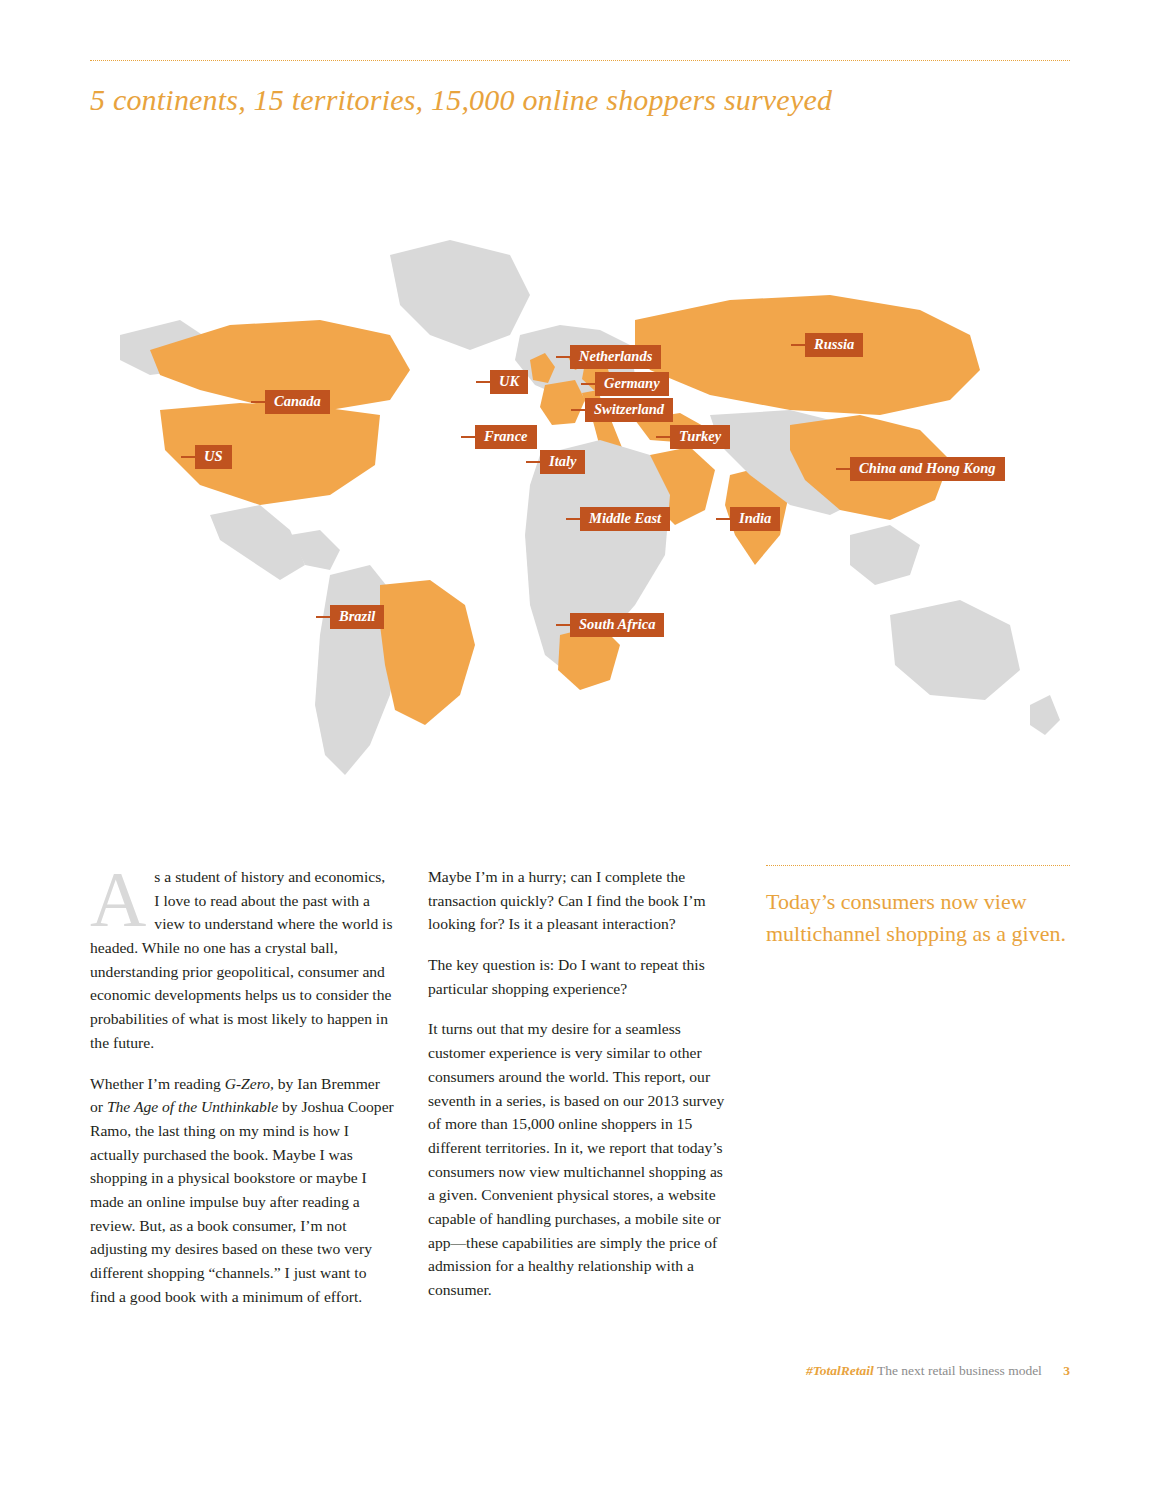5 continents, 15 territories, 15,000 online shoppers surveyed
Canada
US
Brazil
UK
France
Italy
Netherlands
Germany
Switzerland
Turkey
Russia
China and Hong Kong
India
Middle East
South Africa
As a student of history and economics, I love to read about the past with a view to understand where the world is headed. While no one has a crystal ball, understanding prior geopolitical, consumer and economic developments helps us to consider the probabilities of what is most likely to happen in the future.
Whether I’m reading G-Zero, by Ian Bremmer or The Age of the Unthinkable by Joshua Cooper Ramo, the last thing on my mind is how I actually purchased the book. Maybe I was shopping in a physical bookstore or maybe I made an online impulse buy after reading a review. But, as a book consumer, I’m not adjusting my desires based on these two very different shopping “channels.” I just want to find a good book with a minimum of effort.
Maybe I’m in a hurry; can I complete the transaction quickly? Can I find the book I’m looking for? Is it a pleasant interaction?
The key question is: Do I want to repeat this particular shopping experience?
It turns out that my desire for a seamless customer experience is very similar to other consumers around the world. This report, our seventh in a series, is based on our 2013 survey of more than 15,000 online shoppers in 15 different territories. In it, we report that today’s consumers now view multichannel shopping as a given. Convenient physical stores, a website capable of handling purchases, a mobile site or app—these capabilities are simply the price of admission for a healthy relationship with a consumer.
Today’s consumers now view multichannel shopping as a given.
#TotalRetail The next retail business model 3